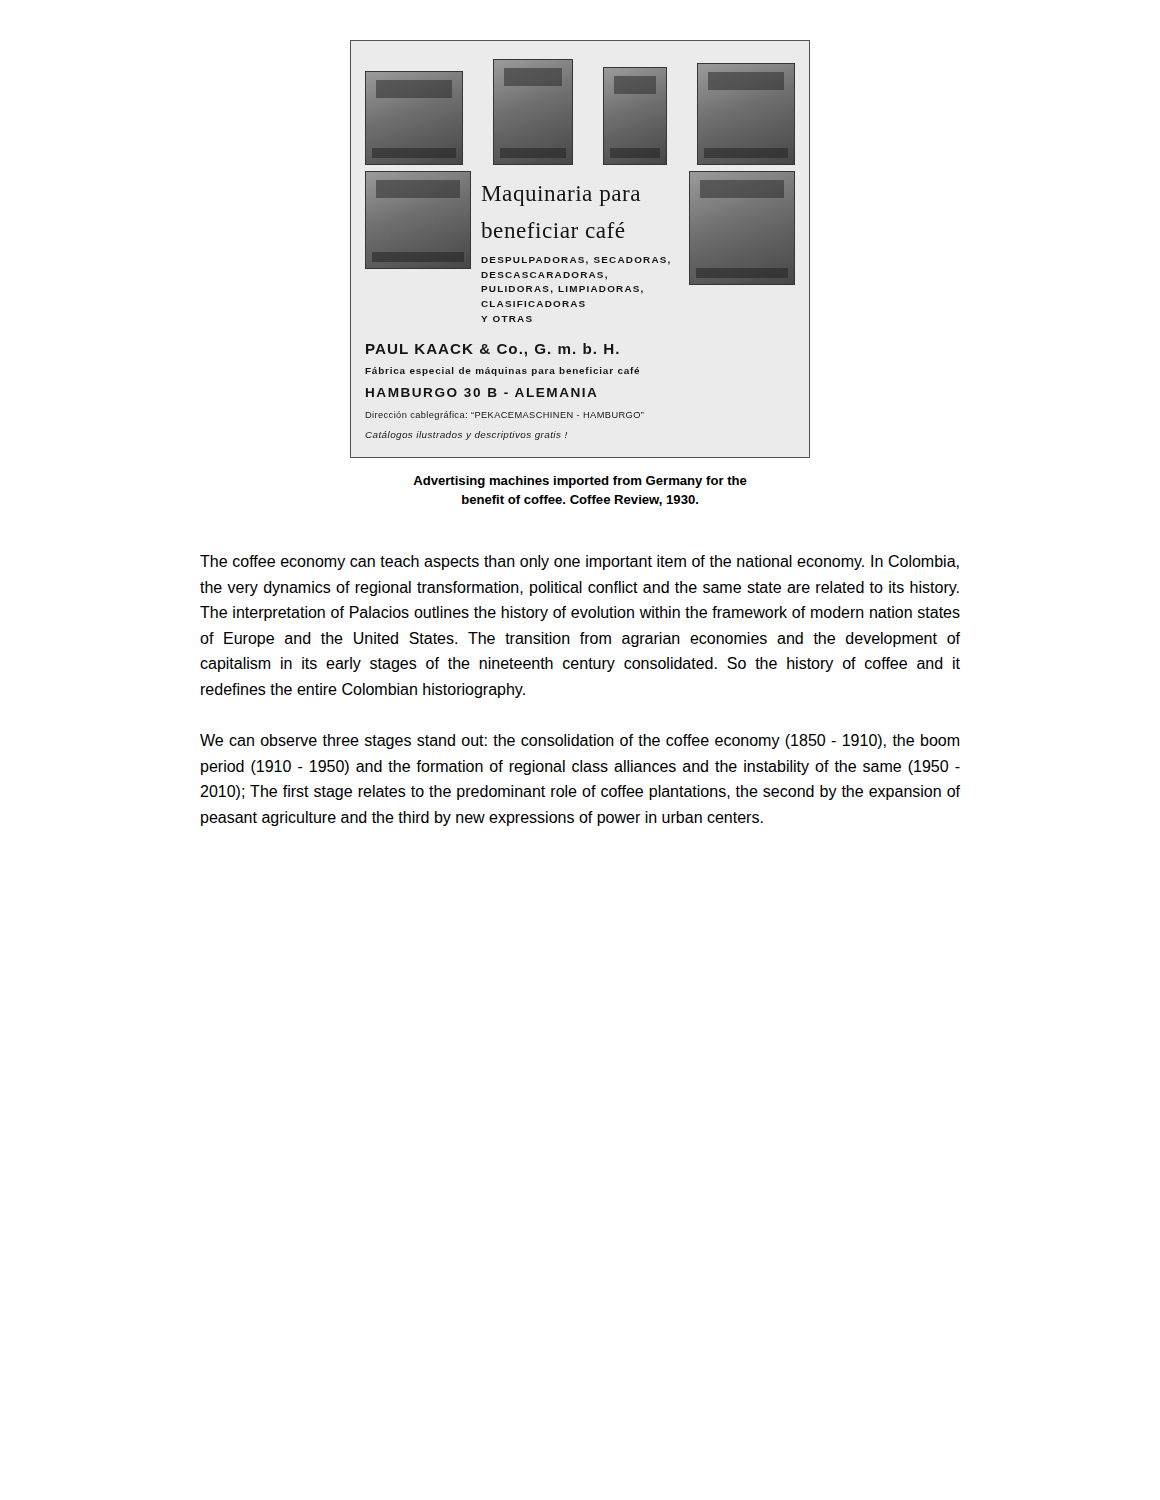Maquinaria para
beneficiar café
DESPULPADORAS, SECADORAS,
DESCASCARADORAS,
PULIDORAS, LIMPIADORAS,
CLASIFICADORAS
Y OTRAS
PAUL KAACK & Co., G. m. b. H.
Fábrica especial de máquinas para beneficiar café
HAMBURGO 30 B - ALEMANIA
Dirección cablegráfica: “PEKACEMASCHINEN - HAMBURGO”
Catálogos ilustrados y descriptivos gratis !
Advertising machines imported from Germany for the
benefit of coffee. Coffee Review, 1930.
The coffee economy can teach aspects than only one important item of the national economy. In Colombia, the very dynamics of regional transformation, political conflict and the same state are related to its history. The interpretation of Palacios outlines the history of evolution within the framework of modern nation states of Europe and the United States. The transition from agrarian economies and the development of capitalism in its early stages of the nineteenth century consolidated. So the history of coffee and it redefines the entire Colombian historiography.
We can observe three stages stand out: the consolidation of the coffee economy (1850 - 1910), the boom period (1910 - 1950) and the formation of regional class alliances and the instability of the same (1950 - 2010); The first stage relates to the predominant role of coffee plantations, the second by the expansion of peasant agriculture and the third by new expressions of power in urban centers.